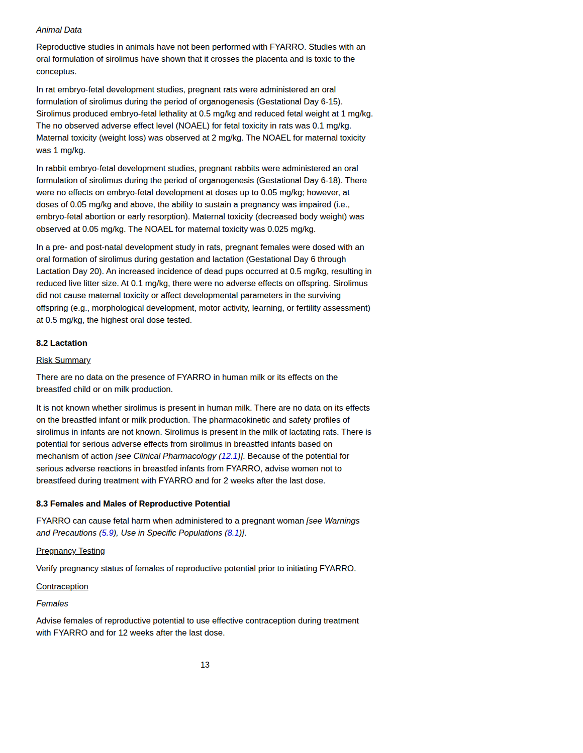Animal Data
Reproductive studies in animals have not been performed with FYARRO. Studies with an oral formulation of sirolimus have shown that it crosses the placenta and is toxic to the conceptus.
In rat embryo-fetal development studies, pregnant rats were administered an oral formulation of sirolimus during the period of organogenesis (Gestational Day 6-15). Sirolimus produced embryo-fetal lethality at 0.5 mg/kg and reduced fetal weight at 1 mg/kg. The no observed adverse effect level (NOAEL) for fetal toxicity in rats was 0.1 mg/kg. Maternal toxicity (weight loss) was observed at 2 mg/kg. The NOAEL for maternal toxicity was 1 mg/kg.
In rabbit embryo-fetal development studies, pregnant rabbits were administered an oral formulation of sirolimus during the period of organogenesis (Gestational Day 6-18). There were no effects on embryo-fetal development at doses up to 0.05 mg/kg; however, at doses of 0.05 mg/kg and above, the ability to sustain a pregnancy was impaired (i.e., embryo-fetal abortion or early resorption). Maternal toxicity (decreased body weight) was observed at 0.05 mg/kg. The NOAEL for maternal toxicity was 0.025 mg/kg.
In a pre- and post-natal development study in rats, pregnant females were dosed with an oral formation of sirolimus during gestation and lactation (Gestational Day 6 through Lactation Day 20). An increased incidence of dead pups occurred at 0.5 mg/kg, resulting in reduced live litter size. At 0.1 mg/kg, there were no adverse effects on offspring. Sirolimus did not cause maternal toxicity or affect developmental parameters in the surviving offspring (e.g., morphological development, motor activity, learning, or fertility assessment) at 0.5 mg/kg, the highest oral dose tested.
8.2 Lactation
Risk Summary
There are no data on the presence of FYARRO in human milk or its effects on the breastfed child or on milk production.
It is not known whether sirolimus is present in human milk. There are no data on its effects on the breastfed infant or milk production. The pharmacokinetic and safety profiles of sirolimus in infants are not known. Sirolimus is present in the milk of lactating rats. There is potential for serious adverse effects from sirolimus in breastfed infants based on mechanism of action [see Clinical Pharmacology (12.1)]. Because of the potential for serious adverse reactions in breastfed infants from FYARRO, advise women not to breastfeed during treatment with FYARRO and for 2 weeks after the last dose.
8.3 Females and Males of Reproductive Potential
FYARRO can cause fetal harm when administered to a pregnant woman [see Warnings and Precautions (5.9), Use in Specific Populations (8.1)].
Pregnancy Testing
Verify pregnancy status of females of reproductive potential prior to initiating FYARRO.
Contraception
Females
Advise females of reproductive potential to use effective contraception during treatment with FYARRO and for 12 weeks after the last dose.
13